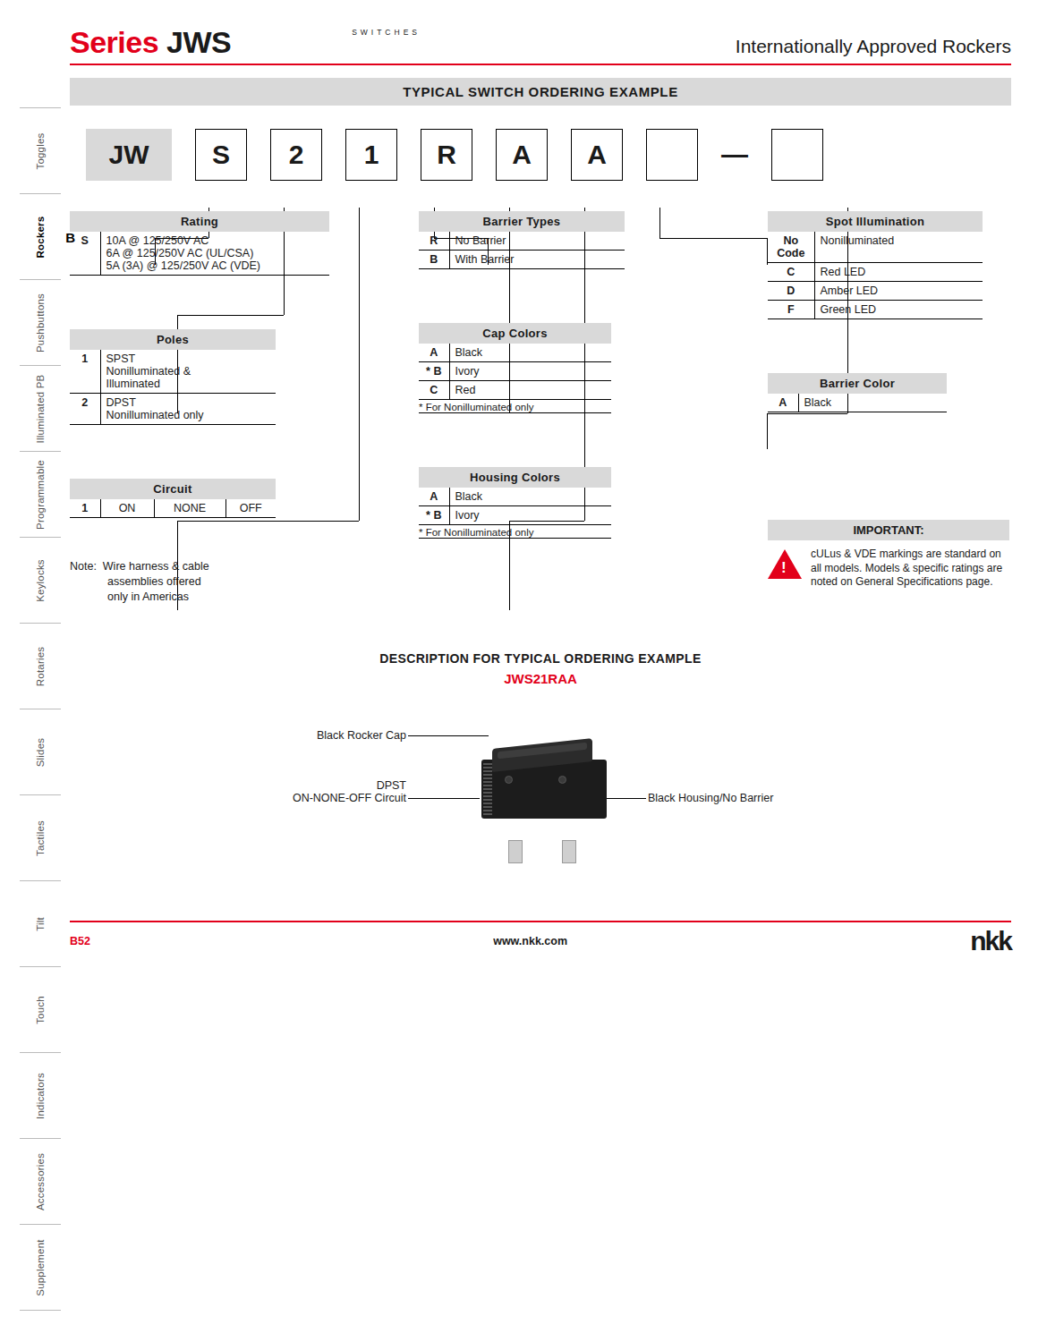Toggles
Rockers
Pushbuttons
Illuminated PB
Programmable
Keylocks
Rotaries
Slides
Tactiles
Tilt
Touch
Indicators
Accessories
Supplement
Series JWS
Internationally Approved Rockers
TYPICAL SWITCH ORDERING EXAMPLE
JW
S
2
1
R
A
A
—
Rating
| S | 10A @ 125/250V AC 6A @ 125/250V AC (UL/CSA) 5A (3A) @ 125/250V AC (VDE) |
Poles
| 1 | SPST Nonilluminated & Illuminated |
| 2 | DPST Nonilluminated only |
Circuit
| 1 | ON | NONE | OFF |
Note: Wire harness & cable
assemblies offered
only in Americas
Barrier Types
| R | No Barrier |
| B | With Barrier |
Cap Colors
| A | Black |
| * B | Ivory |
| C | Red |
* For Nonilluminated only
Housing Colors
| A | Black |
| * B | Ivory |
* For Nonilluminated only
Spot Illumination
| No Code | Nonilluminated |
| C | Red LED |
| D | Amber LED |
| F | Green LED |
Barrier Color
| A | Black |
IMPORTANT:
cULus & VDE markings are standard on all models. Models & specific ratings are noted on General Specifications page.
DESCRIPTION FOR TYPICAL ORDERING EXAMPLE
JWS21RAA
Black Rocker Cap
DPST
ON-NONE-OFF Circuit
Black Housing/No Barrier
B52
www.nkk.com
nkk
SWITCHES